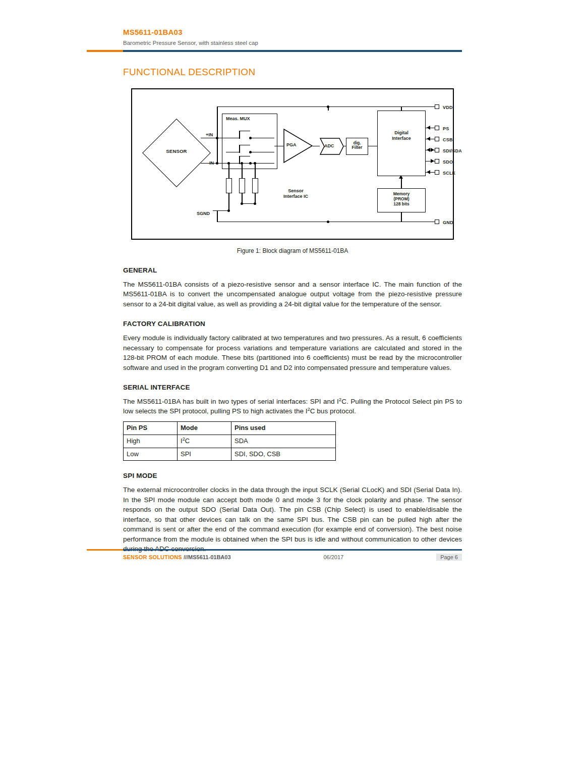MS5611-01BA03
Barometric Pressure Sensor, with stainless steel cap
FUNCTIONAL DESCRIPTION
SENSOR
+IN
-IN
SGND
Meas. MUX
PGA
ADC
dig.
Filter
Digital
Interface
Memory
(PROM)
128 bits
Sensor
Interface IC
VDD
PS
CSB
SDI/SDA
SDO
SCLK
GND
Figure 1: Block diagram of MS5611-01BA
GENERAL
The MS5611-01BA consists of a piezo-resistive sensor and a sensor interface IC. The main function of the MS5611-01BA is to convert the uncompensated analogue output voltage from the piezo-resistive pressure sensor to a 24-bit digital value, as well as providing a 24-bit digital value for the temperature of the sensor.
FACTORY CALIBRATION
Every module is individually factory calibrated at two temperatures and two pressures. As a result, 6 coefficients necessary to compensate for process variations and temperature variations are calculated and stored in the 128-bit PROM of each module. These bits (partitioned into 6 coefficients) must be read by the microcontroller software and used in the program converting D1 and D2 into compensated pressure and temperature values.
SERIAL INTERFACE
The MS5611-01BA has built in two types of serial interfaces: SPI and I2C. Pulling the Protocol Select pin PS to low selects the SPI protocol, pulling PS to high activates the I2C bus protocol.
| Pin PS | Mode | Pins used |
| --- | --- | --- |
| High | I 2 C | SDA |
| Low | SPI | SDI, SDO, CSB |
SPI MODE
The external microcontroller clocks in the data through the input SCLK (Serial CLocK) and SDI (Serial Data In). In the SPI mode module can accept both mode 0 and mode 3 for the clock polarity and phase. The sensor responds on the output SDO (Serial Data Out). The pin CSB (Chip Select) is used to enable/disable the interface, so that other devices can talk on the same SPI bus. The CSB pin can be pulled high after the command is sent or after the end of the command execution (for example end of conversion). The best noise performance from the module is obtained when the SPI bus is idle and without communication to other devices during the ADC conversion.
SENSOR SOLUTIONS ///MS5611-01BA03
06/2017
Page 6